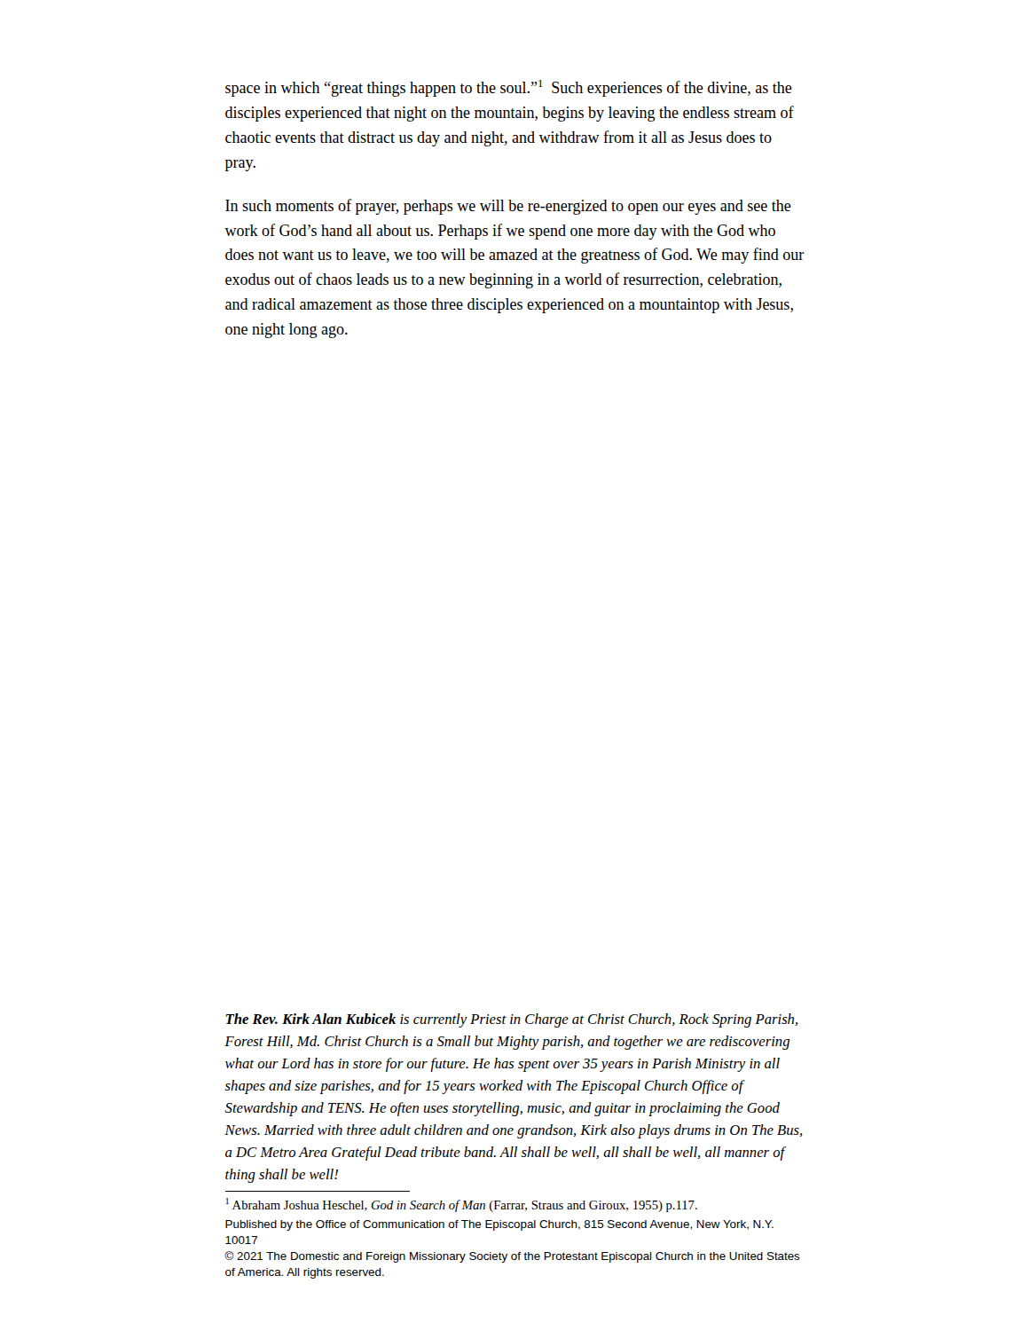space in which “great things happen to the soul.”1 Such experiences of the divine, as the disciples experienced that night on the mountain, begins by leaving the endless stream of chaotic events that distract us day and night, and withdraw from it all as Jesus does to pray.
In such moments of prayer, perhaps we will be re-energized to open our eyes and see the work of God’s hand all about us. Perhaps if we spend one more day with the God who does not want us to leave, we too will be amazed at the greatness of God. We may find our exodus out of chaos leads us to a new beginning in a world of resurrection, celebration, and radical amazement as those three disciples experienced on a mountaintop with Jesus, one night long ago.
The Rev. Kirk Alan Kubicek is currently Priest in Charge at Christ Church, Rock Spring Parish, Forest Hill, Md. Christ Church is a Small but Mighty parish, and together we are rediscovering what our Lord has in store for our future. He has spent over 35 years in Parish Ministry in all shapes and size parishes, and for 15 years worked with The Episcopal Church Office of Stewardship and TENS. He often uses storytelling, music, and guitar in proclaiming the Good News. Married with three adult children and one grandson, Kirk also plays drums in On The Bus, a DC Metro Area Grateful Dead tribute band. All shall be well, all shall be well, all manner of thing shall be well!
1 Abraham Joshua Heschel, God in Search of Man (Farrar, Straus and Giroux, 1955) p.117.
Published by the Office of Communication of The Episcopal Church, 815 Second Avenue, New York, N.Y. 10017
© 2021 The Domestic and Foreign Missionary Society of the Protestant Episcopal Church in the United States of America. All rights reserved.